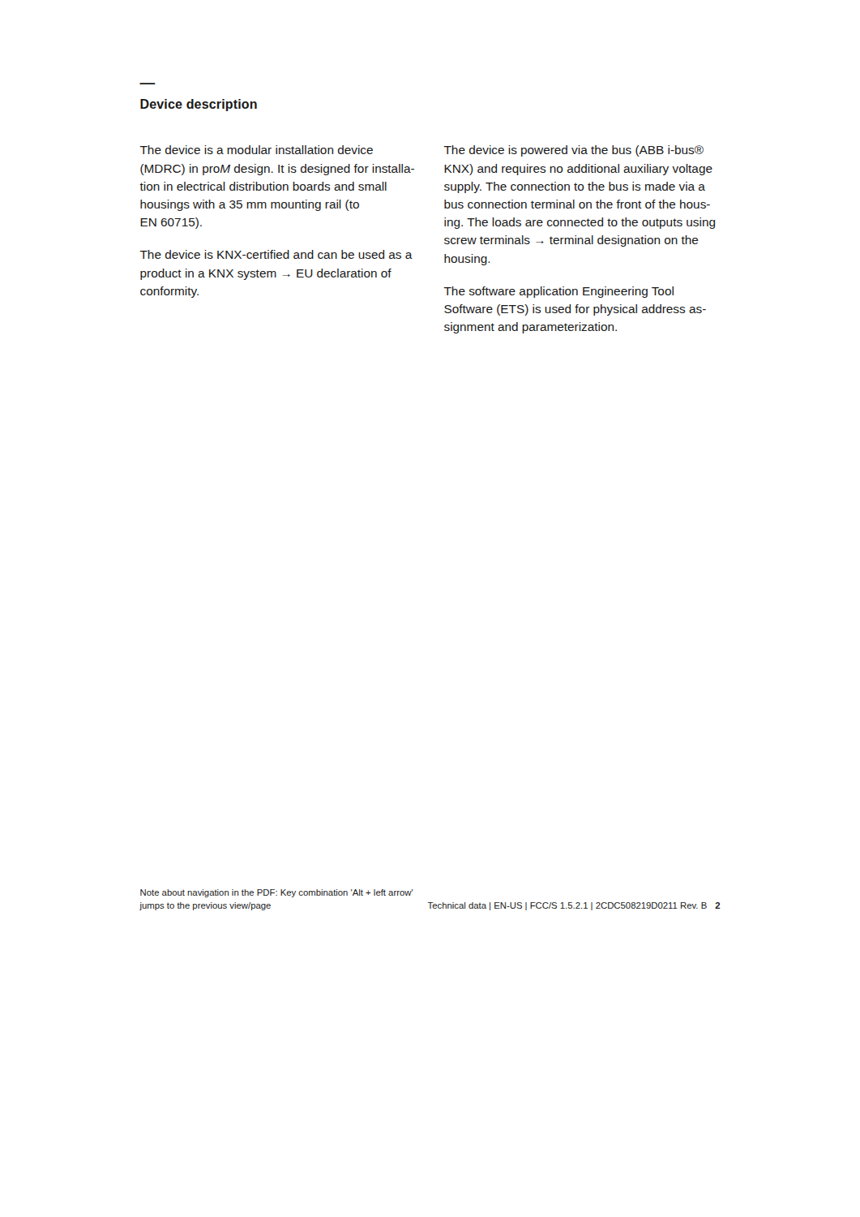—
Device description
The device is a modular installation device (MDRC) in proM design. It is designed for installation in electrical distribution boards and small housings with a 35 mm mounting rail (to EN 60715).
The device is KNX-certified and can be used as a product in a KNX system → EU declaration of conformity.
The device is powered via the bus (ABB i-bus® KNX) and requires no additional auxiliary voltage supply. The connection to the bus is made via a bus connection terminal on the front of the housing. The loads are connected to the outputs using screw terminals → terminal designation on the housing.
The software application Engineering Tool Software (ETS) is used for physical address assignment and parameterization.
Note about navigation in the PDF: Key combination 'Alt + left arrow' jumps to the previous view/page
Technical data | EN-US | FCC/S 1.5.2.1 | 2CDC508219D0211 Rev. B2